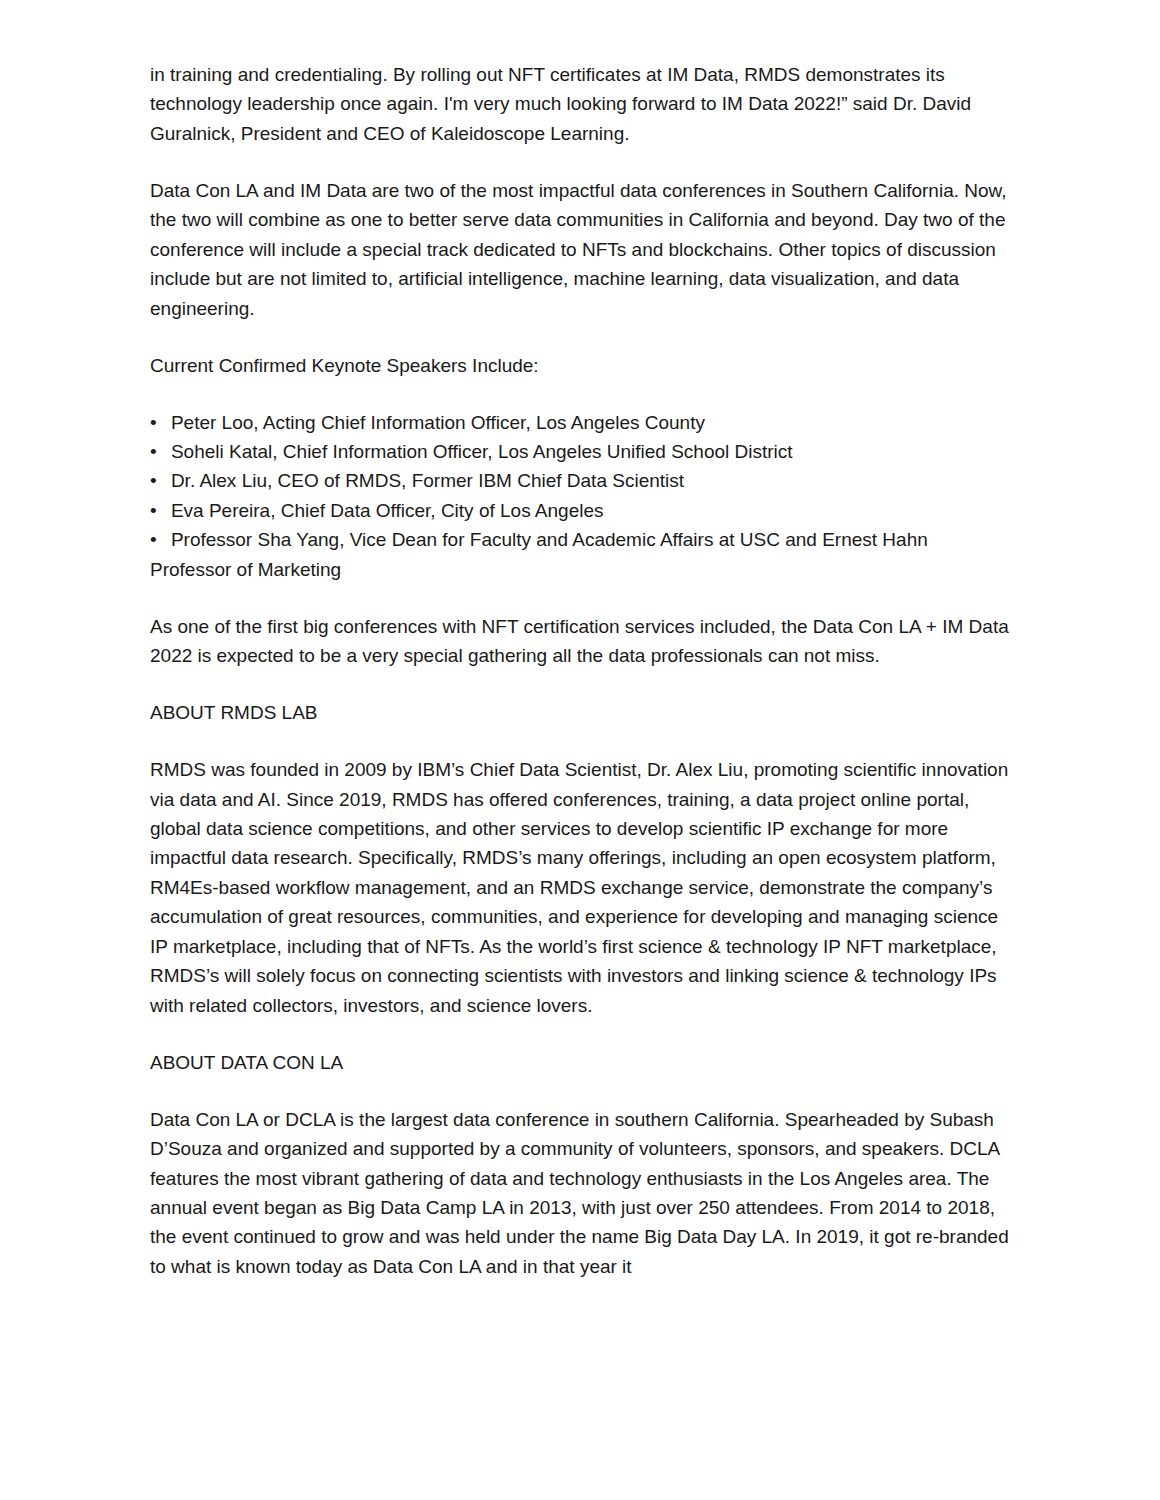in training and credentialing. By rolling out NFT certificates at IM Data, RMDS demonstrates its technology leadership once again. I'm very much looking forward to IM Data 2022!” said Dr. David Guralnick, President and CEO of Kaleidoscope Learning.
Data Con LA and IM Data are two of the most impactful data conferences in Southern California. Now, the two will combine as one to better serve data communities in California and beyond. Day two of the conference will include a special track dedicated to NFTs and blockchains. Other topics of discussion include but are not limited to, artificial intelligence, machine learning, data visualization, and data engineering.
Current Confirmed Keynote Speakers Include:
Peter Loo, Acting Chief Information Officer, Los Angeles County
Soheli Katal, Chief Information Officer, Los Angeles Unified School District
Dr. Alex Liu, CEO of RMDS, Former IBM Chief Data Scientist
Eva Pereira, Chief Data Officer, City of Los Angeles
Professor Sha Yang, Vice Dean for Faculty and Academic Affairs at USC and Ernest Hahn Professor of Marketing
As one of the first big conferences with NFT certification services included, the Data Con LA + IM Data 2022 is expected to be a very special gathering all the data professionals can not miss.
ABOUT RMDS LAB
RMDS was founded in 2009 by IBM’s Chief Data Scientist, Dr. Alex Liu, promoting scientific innovation via data and AI. Since 2019, RMDS has offered conferences, training, a data project online portal, global data science competitions, and other services to develop scientific IP exchange for more impactful data research. Specifically, RMDS’s many offerings, including an open ecosystem platform, RM4Es-based workflow management, and an RMDS exchange service, demonstrate the company’s accumulation of great resources, communities, and experience for developing and managing science IP marketplace, including that of NFTs. As the world’s first science & technology IP NFT marketplace, RMDS’s will solely focus on connecting scientists with investors and linking science & technology IPs with related collectors, investors, and science lovers.
ABOUT DATA CON LA
Data Con LA or DCLA is the largest data conference in southern California. Spearheaded by Subash D’Souza and organized and supported by a community of volunteers, sponsors, and speakers. DCLA features the most vibrant gathering of data and technology enthusiasts in the Los Angeles area. The annual event began as Big Data Camp LA in 2013, with just over 250 attendees. From 2014 to 2018, the event continued to grow and was held under the name Big Data Day LA. In 2019, it got re-branded to what is known today as Data Con LA and in that year it